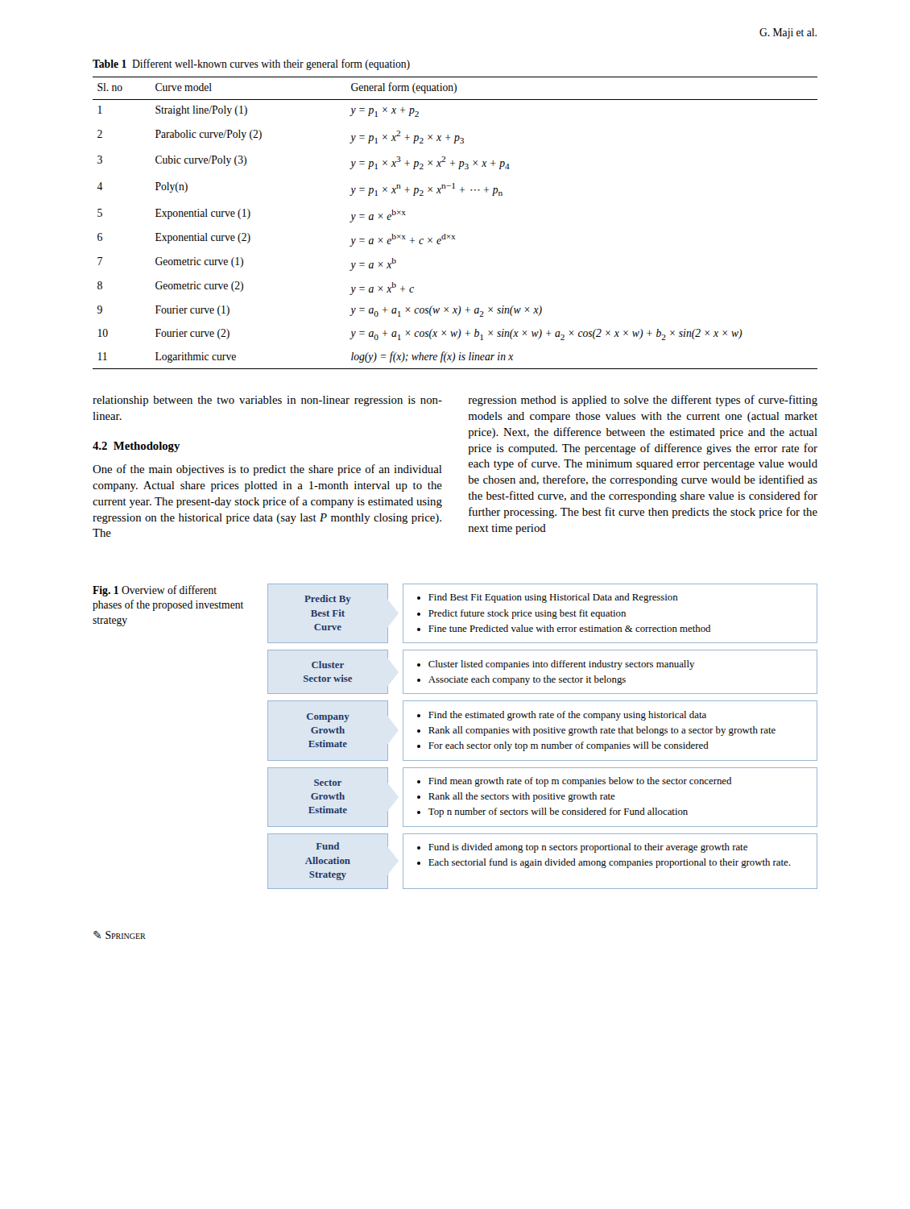G. Maji et al.
Table 1 Different well-known curves with their general form (equation)
| Sl. no | Curve model | General form (equation) |
| --- | --- | --- |
| 1 | Straight line/Poly (1) | y = p 1 × x + p 2 |
| 2 | Parabolic curve/Poly (2) | y = p 1 × x 2 + p 2 × x + p 3 |
| 3 | Cubic curve/Poly (3) | y = p 1 × x 3 + p 2 × x 2 + p 3 × x + p 4 |
| 4 | Poly(n) | y = p 1 × x n + p 2 × x n−1 + ⋯ + p n |
| 5 | Exponential curve (1) | y = a × e b×x |
| 6 | Exponential curve (2) | y = a × e b×x + c × e d×x |
| 7 | Geometric curve (1) | y = a × x b |
| 8 | Geometric curve (2) | y = a × x b + c |
| 9 | Fourier curve (1) | y = a 0 + a 1 × cos(w × x) + a 2 × sin(w × x) |
| 10 | Fourier curve (2) | y = a 0 + a 1 × cos(x × w) + b 1 × sin(x × w) + a 2 × cos(2 × x × w) + b 2 × sin(2 × x × w) |
| 11 | Logarithmic curve | log(y) = f(x); where f(x) is linear in x |
relationship between the two variables in non-linear regression is non-linear.
4.2 Methodology
One of the main objectives is to predict the share price of an individual company. Actual share prices plotted in a 1-month interval up to the current year. The present-day stock price of a company is estimated using regression on the historical price data (say last P monthly closing price). The
regression method is applied to solve the different types of curve-fitting models and compare those values with the current one (actual market price). Next, the difference between the estimated price and the actual price is computed. The percentage of difference gives the error rate for each type of curve. The minimum squared error percentage value would be chosen and, therefore, the corresponding curve would be identified as the best-fitted curve, and the corresponding share value is considered for further processing. The best fit curve then predicts the stock price for the next time period
Fig. 1 Overview of different phases of the proposed investment strategy
Predict By
Best Fit
Curve
Find Best Fit Equation using Historical Data and Regression
Predict future stock price using best fit equation
Fine tune Predicted value with error estimation & correction method
Cluster
Sector wise
Cluster listed companies into different industry sectors manually
Associate each company to the sector it belongs
Company
Growth
Estimate
Find the estimated growth rate of the company using historical data
Rank all companies with positive growth rate that belongs to a sector by growth rate
For each sector only top m number of companies will be considered
Sector
Growth
Estimate
Find mean growth rate of top m companies below to the sector concerned
Rank all the sectors with positive growth rate
Top n number of sectors will be considered for Fund allocation
Fund
Allocation
Strategy
Fund is divided among top n sectors proportional to their average growth rate
Each sectorial fund is again divided among companies proportional to their growth rate.
✎ Springer